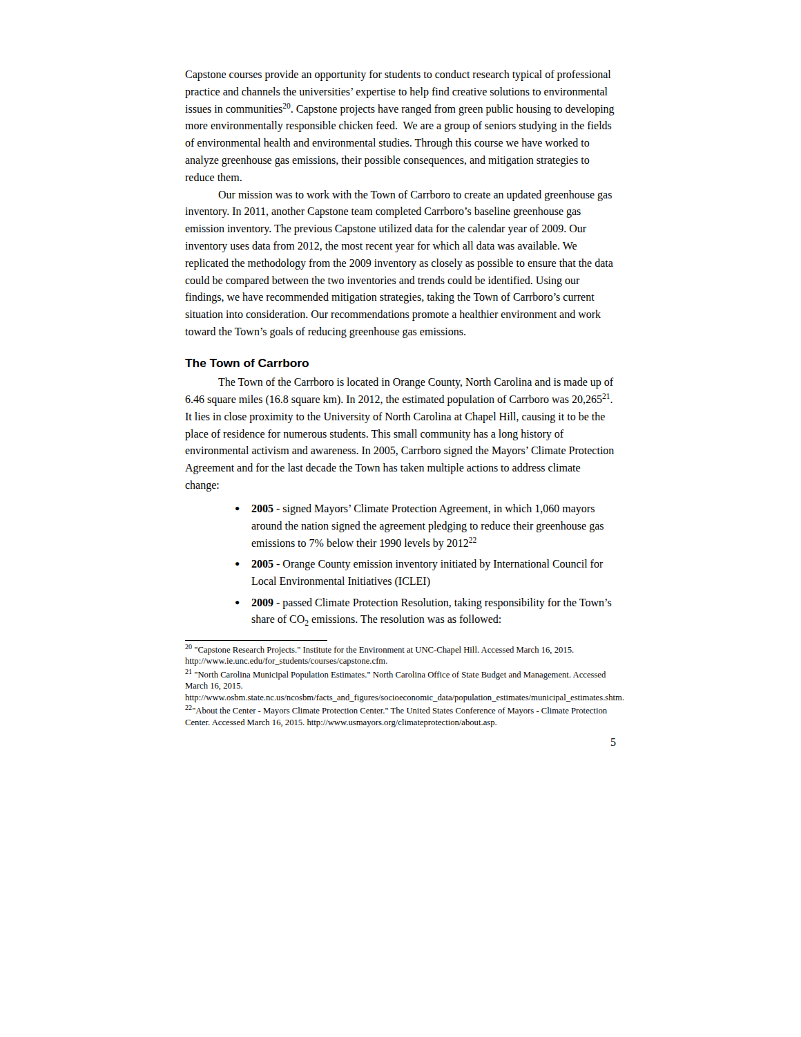Capstone courses provide an opportunity for students to conduct research typical of professional practice and channels the universities’ expertise to help find creative solutions to environmental issues in communities20. Capstone projects have ranged from green public housing to developing more environmentally responsible chicken feed. We are a group of seniors studying in the fields of environmental health and environmental studies. Through this course we have worked to analyze greenhouse gas emissions, their possible consequences, and mitigation strategies to reduce them.
Our mission was to work with the Town of Carrboro to create an updated greenhouse gas inventory. In 2011, another Capstone team completed Carrboro’s baseline greenhouse gas emission inventory. The previous Capstone utilized data for the calendar year of 2009. Our inventory uses data from 2012, the most recent year for which all data was available. We replicated the methodology from the 2009 inventory as closely as possible to ensure that the data could be compared between the two inventories and trends could be identified. Using our findings, we have recommended mitigation strategies, taking the Town of Carrboro’s current situation into consideration. Our recommendations promote a healthier environment and work toward the Town’s goals of reducing greenhouse gas emissions.
The Town of Carrboro
The Town of the Carrboro is located in Orange County, North Carolina and is made up of 6.46 square miles (16.8 square km). In 2012, the estimated population of Carrboro was 20,26521. It lies in close proximity to the University of North Carolina at Chapel Hill, causing it to be the place of residence for numerous students. This small community has a long history of environmental activism and awareness. In 2005, Carrboro signed the Mayors’ Climate Protection Agreement and for the last decade the Town has taken multiple actions to address climate change:
2005 - signed Mayors’ Climate Protection Agreement, in which 1,060 mayors around the nation signed the agreement pledging to reduce their greenhouse gas emissions to 7% below their 1990 levels by 201222
2005 - Orange County emission inventory initiated by International Council for Local Environmental Initiatives (ICLEI)
2009 - passed Climate Protection Resolution, taking responsibility for the Town’s share of CO2 emissions. The resolution was as followed:
20 "Capstone Research Projects." Institute for the Environment at UNC-Chapel Hill. Accessed March 16, 2015. http://www.ie.unc.edu/for_students/courses/capstone.cfm.
21 "North Carolina Municipal Population Estimates." North Carolina Office of State Budget and Management. Accessed March 16, 2015. http://www.osbm.state.nc.us/ncosbm/facts_and_figures/socioeconomic_data/population_estimates/municipal_estimates.shtm.
22"About the Center - Mayors Climate Protection Center." The United States Conference of Mayors - Climate Protection Center. Accessed March 16, 2015. http://www.usmayors.org/climateprotection/about.asp.
5